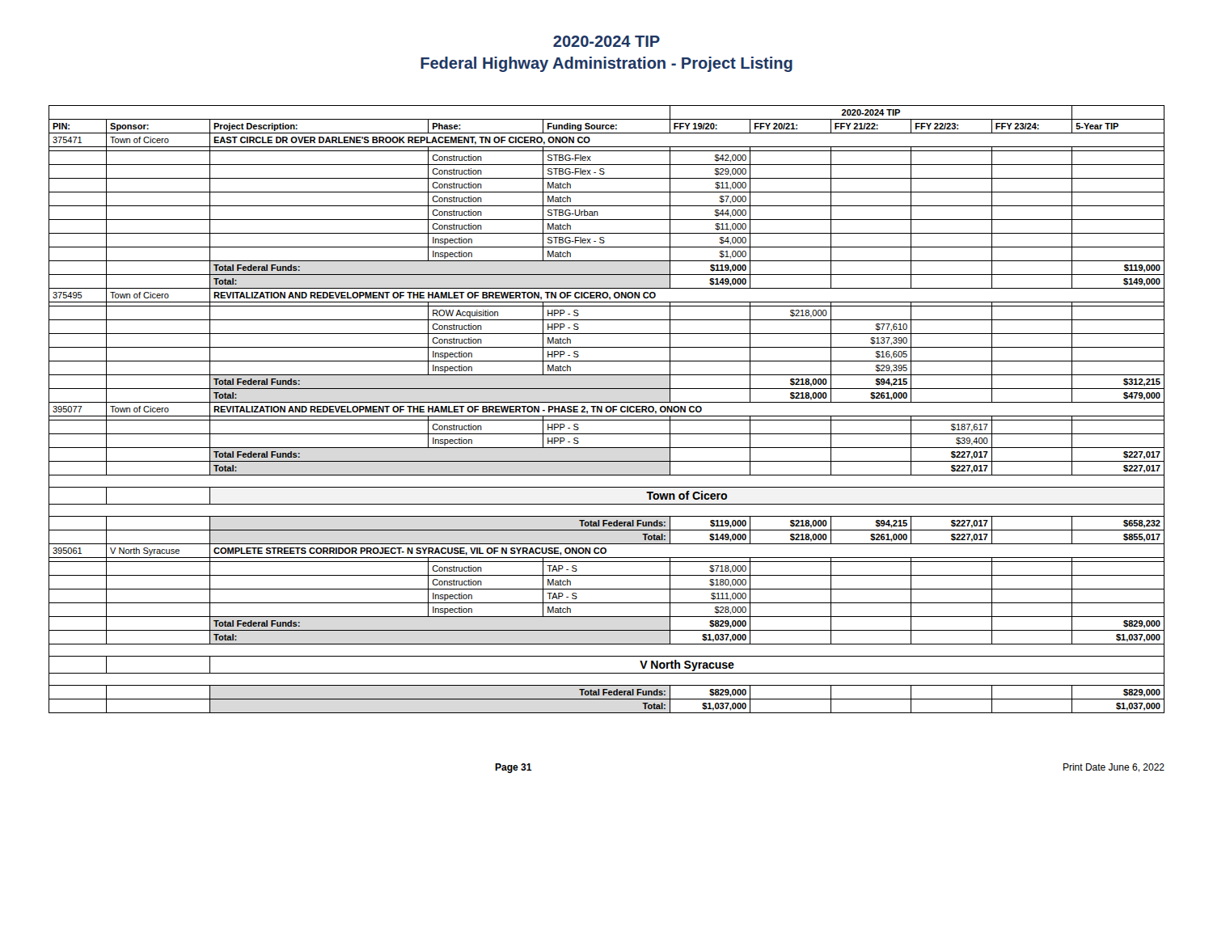2020-2024 TIP
Federal Highway Administration - Project Listing
| | 2020-2024 TIP | |
| PIN: | Sponsor: | Project Description: | Phase: | Funding Source: | FFY 19/20: | FFY 20/21: | FFY 21/22: | FFY 22/23: | FFY 23/24: | 5-Year TIP |
| 375471 | Town of Cicero | EAST CIRCLE DR OVER DARLENE'S BROOK REPLACEMENT, TN OF CICERO, ONON CO |
| | | | Construction | STBG-Flex | $42,000 | | | | | |
| | | | Construction | STBG-Flex - S | $29,000 | | | | | |
| | | | Construction | Match | $11,000 | | | | | |
| | | | Construction | Match | $7,000 | | | | | |
| | | | Construction | STBG-Urban | $44,000 | | | | | |
| | | | Construction | Match | $11,000 | | | | | |
| | | | Inspection | STBG-Flex - S | $4,000 | | | | | |
| | | | Inspection | Match | $1,000 | | | | | |
| | | Total Federal Funds: | $119,000 | | | | | $119,000 |
| | | Total: | $149,000 | | | | | $149,000 |
| 375495 | Town of Cicero | REVITALIZATION AND REDEVELOPMENT OF THE HAMLET OF BREWERTON, TN OF CICERO, ONON CO |
| | | | ROW Acquisition | HPP - S | | $218,000 | | | | |
| | | | Construction | HPP - S | | | $77,610 | | | |
| | | | Construction | Match | | | $137,390 | | | |
| | | | Inspection | HPP - S | | | $16,605 | | | |
| | | | Inspection | Match | | | $29,395 | | | |
| | | Total Federal Funds: | | $218,000 | $94,215 | | | $312,215 |
| | | Total: | | $218,000 | $261,000 | | | $479,000 |
| 395077 | Town of Cicero | REVITALIZATION AND REDEVELOPMENT OF THE HAMLET OF BREWERTON - PHASE 2, TN OF CICERO, ONON CO |
| | | | Construction | HPP - S | | | | $187,617 | | |
| | | | Inspection | HPP - S | | | | $39,400 | | |
| | | Total Federal Funds: | | | | $227,017 | | $227,017 |
| | | Total: | | | | $227,017 | | $227,017 |
| | | Town of Cicero |
| | | Total Federal Funds: | $119,000 | $218,000 | $94,215 | $227,017 | | $658,232 |
| | | Total: | $149,000 | $218,000 | $261,000 | $227,017 | | $855,017 |
| 395061 | V North Syracuse | COMPLETE STREETS CORRIDOR PROJECT- N SYRACUSE, VIL OF N SYRACUSE, ONON CO |
| | | | Construction | TAP - S | $718,000 | | | | | |
| | | | Construction | Match | $180,000 | | | | | |
| | | | Inspection | TAP - S | $111,000 | | | | | |
| | | | Inspection | Match | $28,000 | | | | | |
| | | Total Federal Funds: | $829,000 | | | | | $829,000 |
| | | Total: | $1,037,000 | | | | | $1,037,000 |
| | | V North Syracuse |
| | | Total Federal Funds: | $829,000 | | | | | $829,000 |
| | | Total: | $1,037,000 | | | | | $1,037,000 |
Page 31 Print Date June 6, 2022